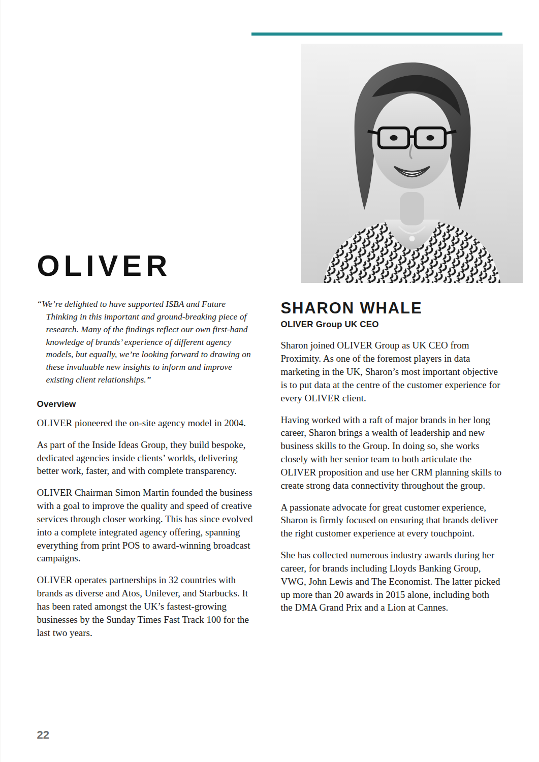OLIVER
“We’re delighted to have supported ISBA and Future Thinking in this important and ground-breaking piece of research. Many of the findings reflect our own first-hand knowledge of brands’ experience of different agency models, but equally, we’re looking forward to drawing on these invaluable new insights to inform and improve existing client relationships.”
Overview
OLIVER pioneered the on-site agency model in 2004.
As part of the Inside Ideas Group, they build bespoke, dedicated agencies inside clients’ worlds, delivering better work, faster, and with complete transparency.
OLIVER Chairman Simon Martin founded the business with a goal to improve the quality and speed of creative services through closer working. This has since evolved into a complete integrated agency offering, spanning everything from print POS to award-winning broadcast campaigns.
OLIVER operates partnerships in 32 countries with brands as diverse and Atos, Unilever, and Starbucks. It has been rated amongst the UK’s fastest-growing businesses by the Sunday Times Fast Track 100 for the last two years.
SHARON WHALE
OLIVER Group UK CEO
Sharon joined OLIVER Group as UK CEO from Proximity. As one of the foremost players in data marketing in the UK, Sharon’s most important objective is to put data at the centre of the customer experience for every OLIVER client.
Having worked with a raft of major brands in her long career, Sharon brings a wealth of leadership and new business skills to the Group. In doing so, she works closely with her senior team to both articulate the OLIVER proposition and use her CRM planning skills to create strong data connectivity throughout the group.
A passionate advocate for great customer experience, Sharon is firmly focused on ensuring that brands deliver the right customer experience at every touchpoint.
She has collected numerous industry awards during her career, for brands including Lloyds Banking Group, VWG, John Lewis and The Economist. The latter picked up more than 20 awards in 2015 alone, including both the DMA Grand Prix and a Lion at Cannes.
22